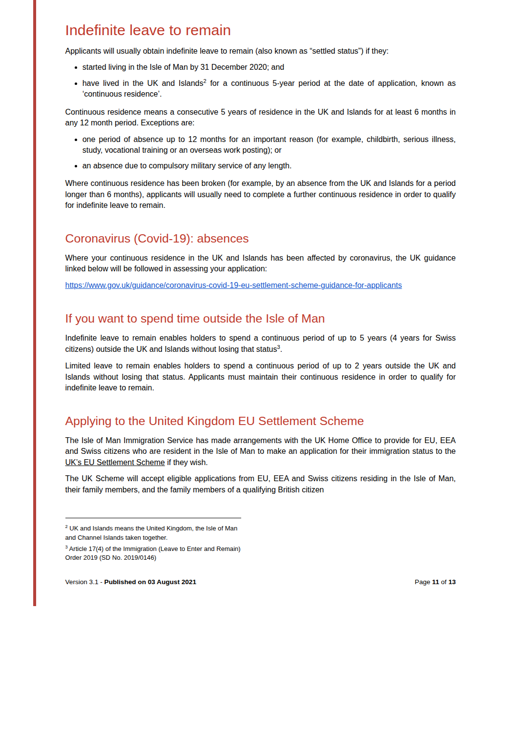Indefinite leave to remain
Applicants will usually obtain indefinite leave to remain (also known as “settled status”) if they:
started living in the Isle of Man by 31 December 2020; and
have lived in the UK and Islands2 for a continuous 5-year period at the date of application, known as ‘continuous residence’.
Continuous residence means a consecutive 5 years of residence in the UK and Islands for at least 6 months in any 12 month period. Exceptions are:
one period of absence up to 12 months for an important reason (for example, childbirth, serious illness, study, vocational training or an overseas work posting); or
an absence due to compulsory military service of any length.
Where continuous residence has been broken (for example, by an absence from the UK and Islands for a period longer than 6 months), applicants will usually need to complete a further continuous residence in order to qualify for indefinite leave to remain.
Coronavirus (Covid-19): absences
Where your continuous residence in the UK and Islands has been affected by coronavirus, the UK guidance linked below will be followed in assessing your application:
https://www.gov.uk/guidance/coronavirus-covid-19-eu-settlement-scheme-guidance-for-applicants
If you want to spend time outside the Isle of Man
Indefinite leave to remain enables holders to spend a continuous period of up to 5 years (4 years for Swiss citizens) outside the UK and Islands without losing that status3.
Limited leave to remain enables holders to spend a continuous period of up to 2 years outside the UK and Islands without losing that status. Applicants must maintain their continuous residence in order to qualify for indefinite leave to remain.
Applying to the United Kingdom EU Settlement Scheme
The Isle of Man Immigration Service has made arrangements with the UK Home Office to provide for EU, EEA and Swiss citizens who are resident in the Isle of Man to make an application for their immigration status to the UK’s EU Settlement Scheme if they wish.
The UK Scheme will accept eligible applications from EU, EEA and Swiss citizens residing in the Isle of Man, their family members, and the family members of a qualifying British citizen
2 UK and Islands means the United Kingdom, the Isle of Man and Channel Islands taken together.
3 Article 17(4) of the Immigration (Leave to Enter and Remain) Order 2019 (SD No. 2019/0146)
Version 3.1 - Published on 03 August 2021 Page 11 of 13